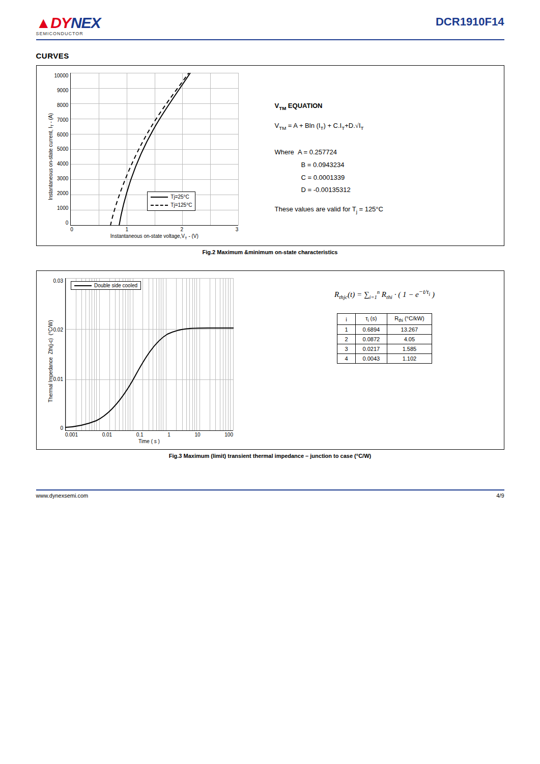▲DY NEX
SEMICONDUCTOR
DCR1910F14
CURVES
Instantaneous on-state current, IT - (A)
10000
9000
8000
7000
6000
5000
4000
3000
2000
1000
0
Tj=25°C
Tj=125°C
0123
Instantaneous on-state voltage,VT - (V)
VTM EQUATION
VTM = A + Bln (IT) + C.IT+D.√IT
Where A = 0.257724
B = 0.0943234
C = 0.0001339
D = -0.00135312
These values are valid for Tj = 125°C
Fig.2 Maximum &minimum on-state characteristics
Thermal Impedance Zth(j-c) (°C/W)
0.03
0.02
0.01
0
Double side cooled
0.0010.010.1110100
Time ( s )
Rthjc(t) = ∑i=1n Rthi · ( 1 − e−t/τi )
| i | τ i (s) | R thi (°C/kW) |
| --- | --- | --- |
| 1 | 0.6894 | 13.267 |
| 2 | 0.0872 | 4.05 |
| 3 | 0.0217 | 1.585 |
| 4 | 0.0043 | 1.102 |
Fig.3 Maximum (limit) transient thermal impedance – junction to case (°C/W)
www.dynexsemi.com 4/9